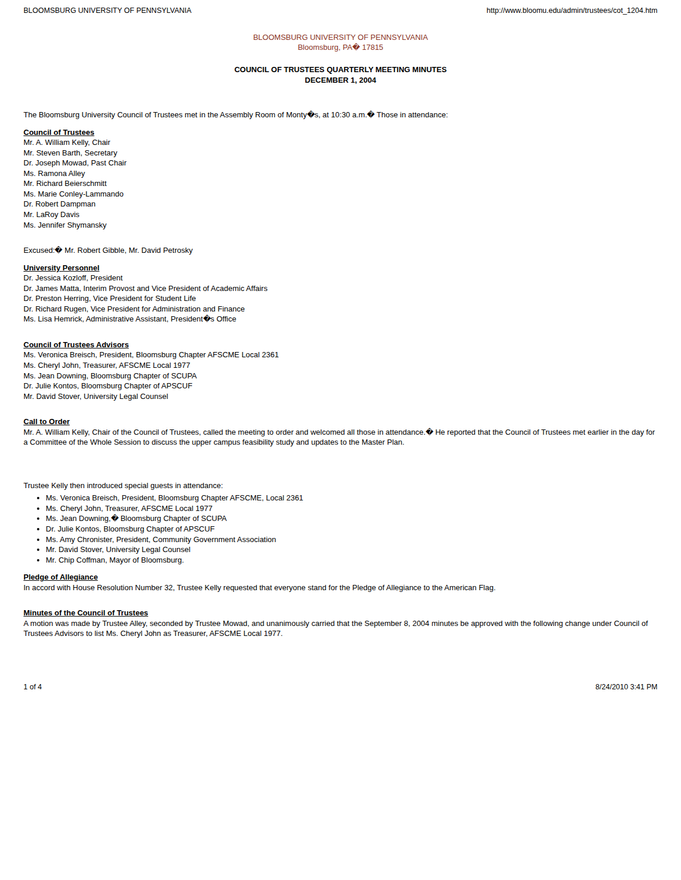BLOOMSBURG UNIVERSITY OF PENNSYLVANIA
http://www.bloomu.edu/admin/trustees/cot_1204.htm
BLOOMSBURG UNIVERSITY OF PENNSYLVANIA
Bloomsburg, PA� 17815
COUNCIL OF TRUSTEES QUARTERLY MEETING MINUTES
DECEMBER 1, 2004
The Bloomsburg University Council of Trustees met in the Assembly Room of Monty�s, at 10:30 a.m.� Those in attendance:
Council of Trustees
Mr. A. William Kelly, Chair
Mr. Steven Barth, Secretary
Dr. Joseph Mowad, Past Chair
Ms. Ramona Alley
Mr. Richard Beierschmitt
Ms. Marie Conley-Lammando
Dr. Robert Dampman
Mr. LaRoy Davis
Ms. Jennifer Shymansky
Excused:� Mr. Robert Gibble, Mr. David Petrosky
University Personnel
Dr. Jessica Kozloff, President
Dr. James Matta, Interim Provost and Vice President of Academic Affairs
Dr. Preston Herring, Vice President for Student Life
Dr. Richard Rugen, Vice President for Administration and Finance
Ms. Lisa Hemrick, Administrative Assistant, President�s Office
Council of Trustees Advisors
Ms. Veronica Breisch, President, Bloomsburg Chapter AFSCME Local 2361
Ms. Cheryl John, Treasurer, AFSCME Local 1977
Ms. Jean Downing, Bloomsburg Chapter of SCUPA
Dr. Julie Kontos, Bloomsburg Chapter of APSCUF
Mr. David Stover, University Legal Counsel
Call to Order
Mr. A. William Kelly, Chair of the Council of Trustees, called the meeting to order and welcomed all those in attendance.� He reported that the Council of Trustees met earlier in the day for a Committee of the Whole Session to discuss the upper campus feasibility study and updates to the Master Plan.
Trustee Kelly then introduced special guests in attendance:
Ms. Veronica Breisch, President, Bloomsburg Chapter AFSCME, Local 2361
Ms. Cheryl John, Treasurer, AFSCME Local 1977
Ms. Jean Downing,� Bloomsburg Chapter of SCUPA
Dr. Julie Kontos, Bloomsburg Chapter of APSCUF
Ms. Amy Chronister, President, Community Government Association
Mr. David Stover, University Legal Counsel
Mr. Chip Coffman, Mayor of Bloomsburg.
Pledge of Allegiance
In accord with House Resolution Number 32, Trustee Kelly requested that everyone stand for the Pledge of Allegiance to the American Flag.
Minutes of the Council of Trustees
A motion was made by Trustee Alley, seconded by Trustee Mowad, and unanimously carried that the September 8, 2004 minutes be approved with the following change under Council of Trustees Advisors to list Ms. Cheryl John as Treasurer, AFSCME Local 1977.
1 of 4
8/24/2010 3:41 PM